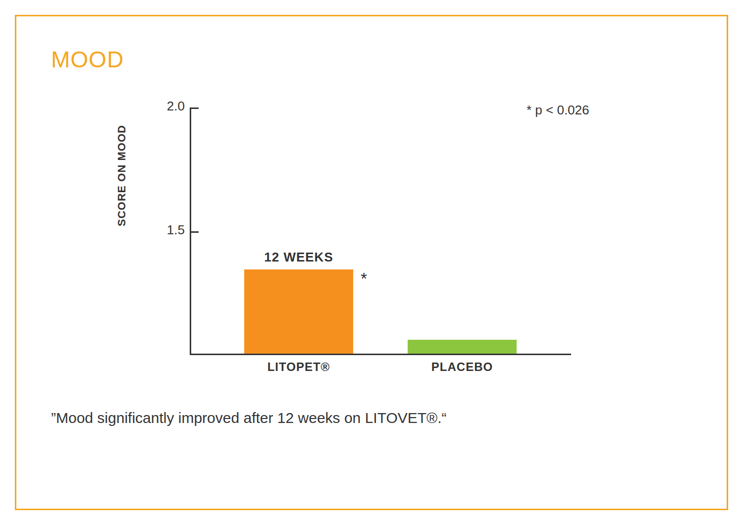MOOD
* p < 0.026
SCORE ON MOOD
2.0
1.5
12 WEEKS
*
LITOPET®
PLACEBO
”Mood significantly improved after 12 weeks on LITOVET®.“